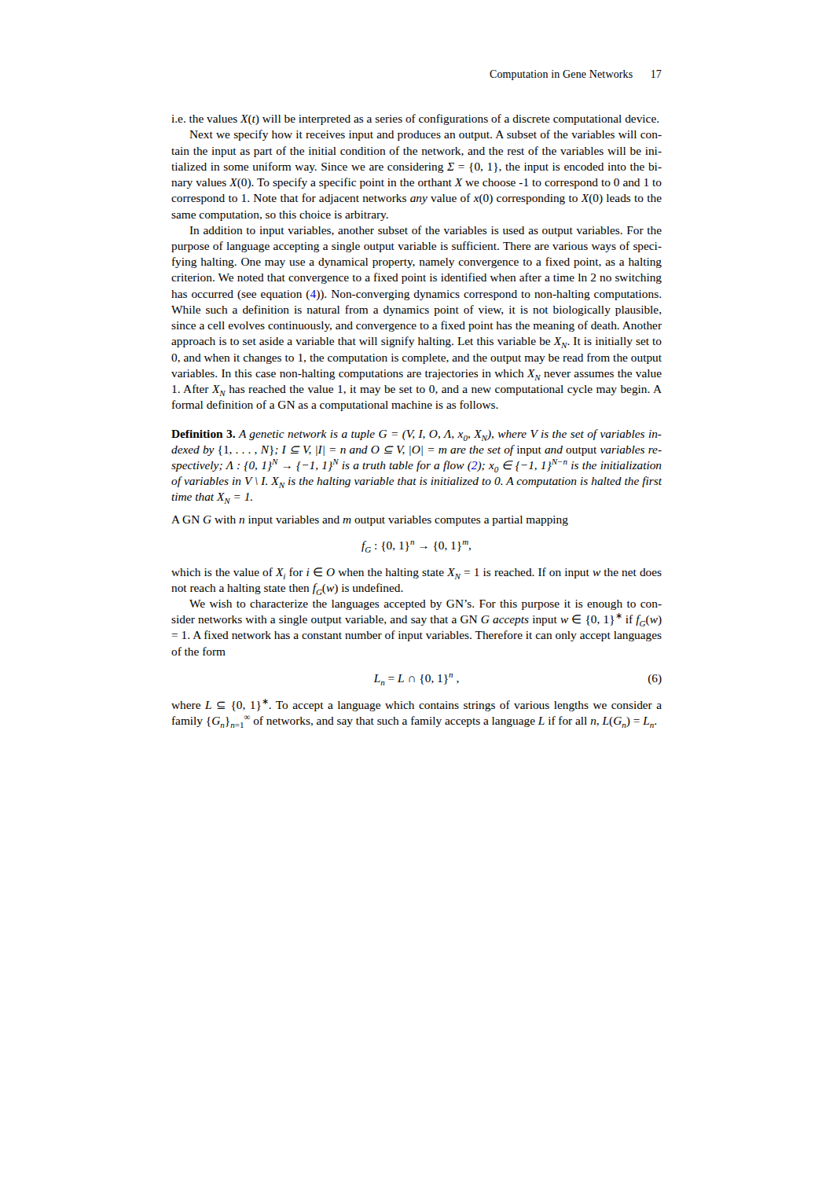Computation in Gene Networks17
i.e. the values X(t) will be interpreted as a series of configurations of a discrete computational device.
Next we specify how it receives input and produces an output. A subset of the variables will contain the input as part of the initial condition of the network, and the rest of the variables will be initialized in some uniform way. Since we are considering Σ = {0, 1}, the input is encoded into the binary values X(0). To specify a specific point in the orthant X we choose -1 to correspond to 0 and 1 to correspond to 1. Note that for adjacent networks any value of x(0) corresponding to X(0) leads to the same computation, so this choice is arbitrary.
In addition to input variables, another subset of the variables is used as output variables. For the purpose of language accepting a single output variable is sufficient. There are various ways of specifying halting. One may use a dynamical property, namely convergence to a fixed point, as a halting criterion. We noted that convergence to a fixed point is identified when after a time ln 2 no switching has occurred (see equation (4)). Non-converging dynamics correspond to non-halting computations. While such a definition is natural from a dynamics point of view, it is not biologically plausible, since a cell evolves continuously, and convergence to a fixed point has the meaning of death. Another approach is to set aside a variable that will signify halting. Let this variable be XN. It is initially set to 0, and when it changes to 1, the computation is complete, and the output may be read from the output variables. In this case non-halting computations are trajectories in which XN never assumes the value 1. After XN has reached the value 1, it may be set to 0, and a new computational cycle may begin. A formal definition of a GN as a computational machine is as follows.
Definition 3. A genetic network is a tuple G = (V, I, O, Λ, x0, XN), where V is the set of variables indexed by {1, . . . , N}; I ⊆ V, |I| = n and O ⊆ V, |O| = m are the set of input and output variables respectively; Λ : {0, 1}N → {−1, 1}N is a truth table for a flow (2); x0 ∈ {−1, 1}N−n is the initialization of variables in V \ I. XN is the halting variable that is initialized to 0. A computation is halted the first time that XN = 1.
A GN G with n input variables and m output variables computes a partial mapping
fG : {0, 1}n → {0, 1}m,
which is the value of Xi for i ∈ O when the halting state XN = 1 is reached. If on input w the net does not reach a halting state then fG(w) is undefined.
We wish to characterize the languages accepted by GN’s. For this purpose it is enough to consider networks with a single output variable, and say that a GN G accepts input w ∈ {0, 1}∗ if fG(w) = 1. A fixed network has a constant number of input variables. Therefore it can only accept languages of the form
Ln = L ∩ {0, 1}n , (6)
where L ⊆ {0, 1}∗. To accept a language which contains strings of various lengths we consider a family {Gn}n=1∞ of networks, and say that such a family accepts a language L if for all n, L(Gn) = Ln.